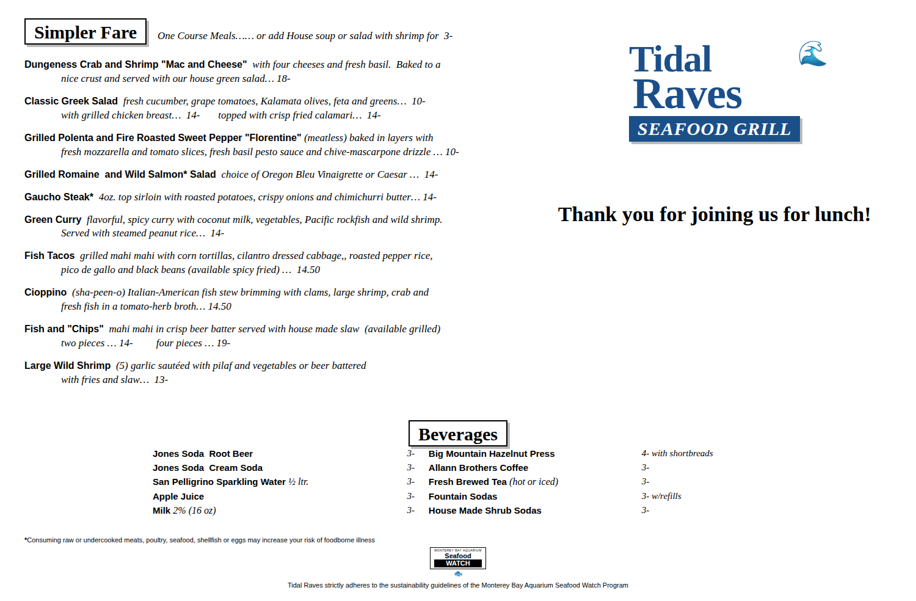Simpler Fare One Course Meals…… or add House soup or salad with shrimp for 3-
Dungeness Crab and Shrimp "Mac and Cheese" with four cheeses and fresh basil. Baked to a nice crust and served with our house green salad… 18-
Classic Greek Salad fresh cucumber, grape tomatoes, Kalamata olives, feta and greens… 10- with grilled chicken breast… 14- topped with crisp fried calamari… 14-
Grilled Polenta and Fire Roasted Sweet Pepper "Florentine" (meatless) baked in layers with fresh mozzarella and tomato slices, fresh basil pesto sauce and chive-mascarpone drizzle … 10-
Grilled Romaine and Wild Salmon* Salad choice of Oregon Bleu Vinaigrette or Caesar … 14-
Gaucho Steak* 4oz. top sirloin with roasted potatoes, crispy onions and chimichurri butter… 14-
Green Curry flavorful, spicy curry with coconut milk, vegetables, Pacific rockfish and wild shrimp. Served with steamed peanut rice… 14-
Fish Tacos grilled mahi mahi with corn tortillas, cilantro dressed cabbage,, roasted pepper rice, pico de gallo and black beans (available spicy fried) … 14.50
Cioppino (sha-peen-o) Italian-American fish stew brimming with clams, large shrimp, crab and fresh fish in a tomato-herb broth… 14.50
Fish and "Chips" mahi mahi in crisp beer batter served with house made slaw (available grilled) two pieces … 14- four pieces … 19-
Large Wild Shrimp (5) garlic sautéed with pilaf and vegetables or beer battered with fries and slaw… 13-
🌊
Tidal
Raves
SEAFOOD GRILL
Thank you for joining us for lunch!
Beverages
| Jones Soda Root Beer | 3- | Big Mountain Hazelnut Press | 4- with shortbreads |
| Jones Soda Cream Soda | 3- | Allann Brothers Coffee | 3- |
| San Pelligrino Sparkling Water ½ ltr. | 3- | Fresh Brewed Tea (hot or iced) | 3- |
| Apple Juice | 3- | Fountain Sodas | 3- w/refills |
| Milk 2% (16 oz) | 3- | House Made Shrub Sodas | 3- |
*Consuming raw or undercooked meats, poultry, seafood, shellfish or eggs may increase your risk of foodborne illness
MONTEREY BAY AQUARIUM
Seafood
WATCH
🐟
Tidal Raves strictly adheres to the sustainability guidelines of the Monterey Bay Aquarium Seafood Watch Program